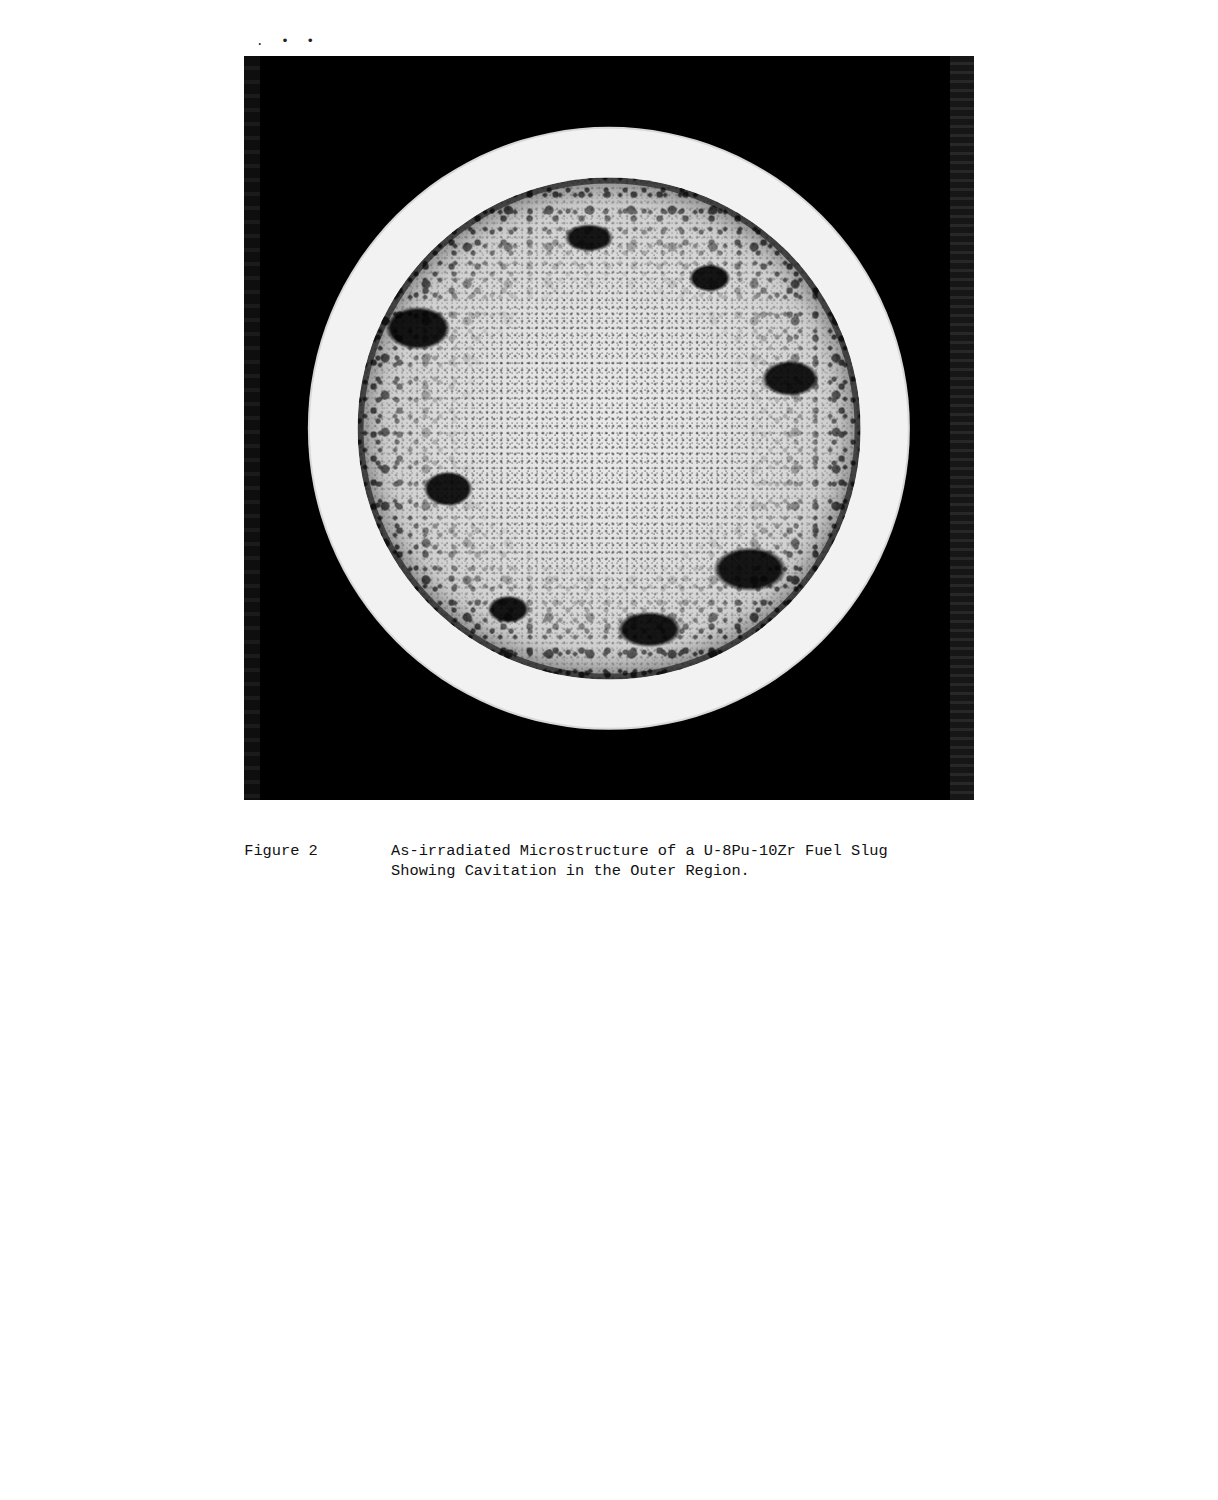. • •
Figure 2 As-irradiated Microstructure of a U-8Pu-10Zr Fuel Slug Showing Cavitation in the Outer Region.